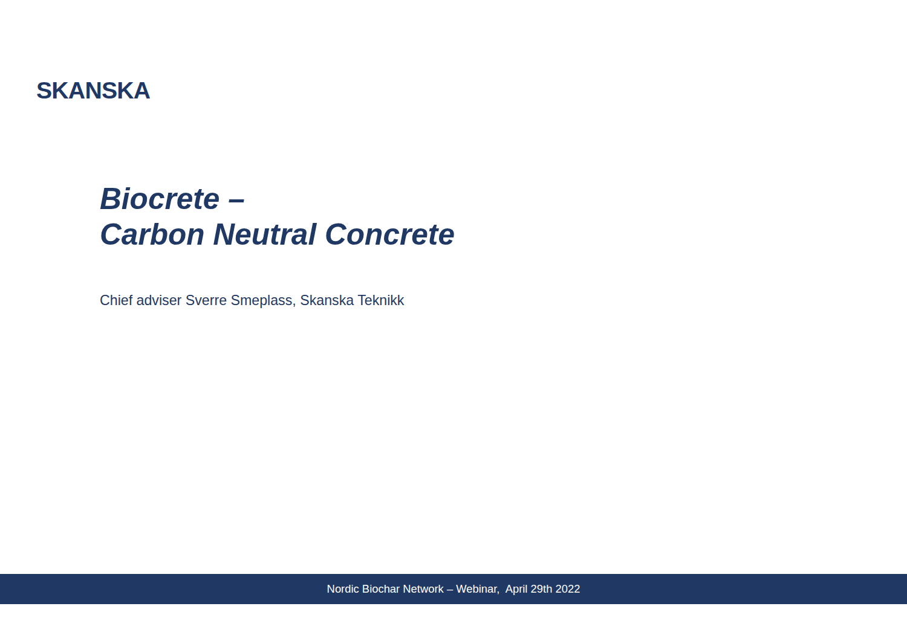SKANSKA
Biocrete –
Carbon Neutral Concrete
Chief adviser Sverre Smeplass, Skanska Teknikk
Nordic Biochar Network – Webinar, April 29th 2022